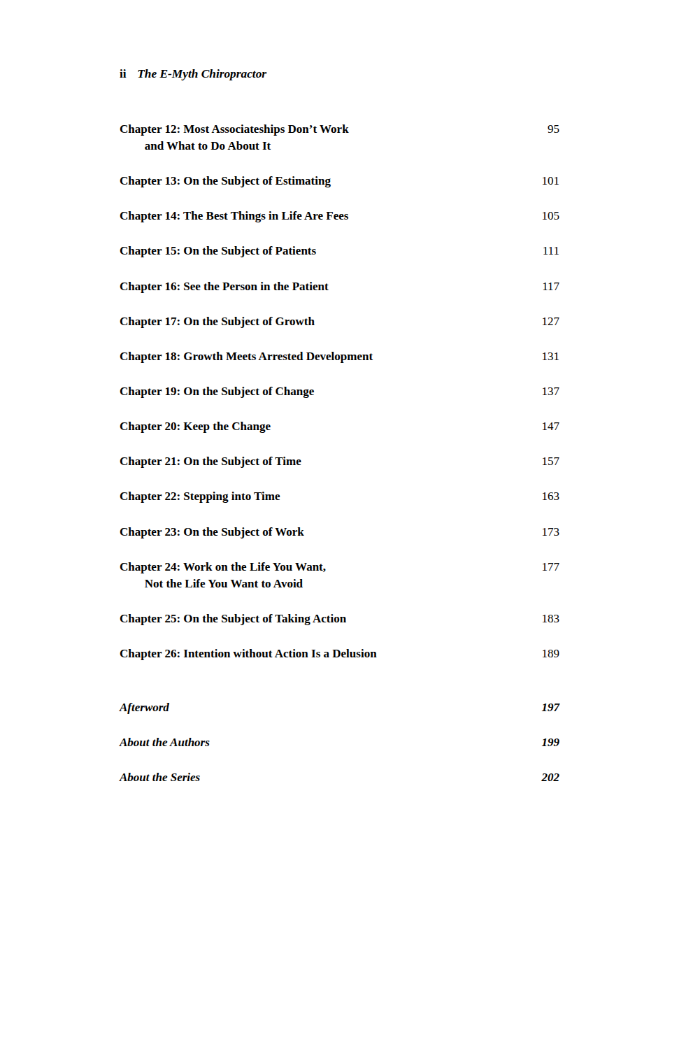ii The E-Myth Chiropractor
| Chapter 12: Most Associateships Don’t Work and What to Do About It | 95 |
| Chapter 13: On the Subject of Estimating | 101 |
| Chapter 14: The Best Things in Life Are Fees | 105 |
| Chapter 15: On the Subject of Patients | 111 |
| Chapter 16: See the Person in the Patient | 117 |
| Chapter 17: On the Subject of Growth | 127 |
| Chapter 18: Growth Meets Arrested Development | 131 |
| Chapter 19: On the Subject of Change | 137 |
| Chapter 20: Keep the Change | 147 |
| Chapter 21: On the Subject of Time | 157 |
| Chapter 22: Stepping into Time | 163 |
| Chapter 23: On the Subject of Work | 173 |
| Chapter 24: Work on the Life You Want, Not the Life You Want to Avoid | 177 |
| Chapter 25: On the Subject of Taking Action | 183 |
| Chapter 26: Intention without Action Is a Delusion | 189 |
| Afterword | 197 |
| About the Authors | 199 |
| About the Series | 202 |